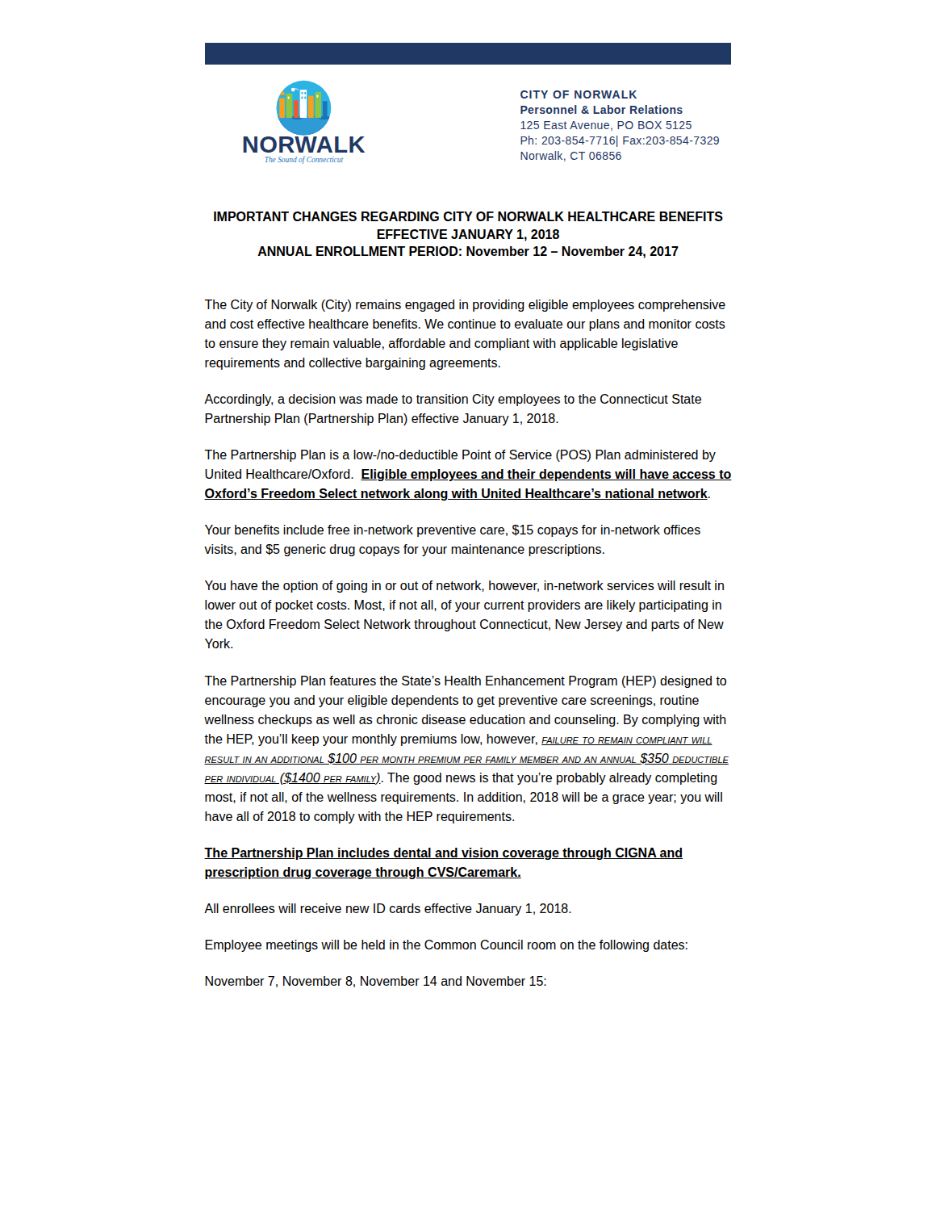NORWALK The Sound of Connecticut
CITY OF NORWALK
Personnel & Labor Relations
125 East Avenue, PO BOX 5125
Ph: 203-854-7716| Fax:203-854-7329
Norwalk, CT 06856
IMPORTANT CHANGES REGARDING CITY OF NORWALK HEALTHCARE BENEFITS EFFECTIVE JANUARY 1, 2018 ANNUAL ENROLLMENT PERIOD: November 12 – November 24, 2017
The City of Norwalk (City) remains engaged in providing eligible employees comprehensive and cost effective healthcare benefits. We continue to evaluate our plans and monitor costs to ensure they remain valuable, affordable and compliant with applicable legislative requirements and collective bargaining agreements.
Accordingly, a decision was made to transition City employees to the Connecticut State Partnership Plan (Partnership Plan) effective January 1, 2018.
The Partnership Plan is a low-/no-deductible Point of Service (POS) Plan administered by United Healthcare/Oxford. Eligible employees and their dependents will have access to Oxford’s Freedom Select network along with United Healthcare’s national network.
Your benefits include free in-network preventive care, $15 copays for in-network offices visits, and $5 generic drug copays for your maintenance prescriptions.
You have the option of going in or out of network, however, in-network services will result in lower out of pocket costs. Most, if not all, of your current providers are likely participating in the Oxford Freedom Select Network throughout Connecticut, New Jersey and parts of New York.
The Partnership Plan features the State’s Health Enhancement Program (HEP) designed to encourage you and your eligible dependents to get preventive care screenings, routine wellness checkups as well as chronic disease education and counseling. By complying with the HEP, you’ll keep your monthly premiums low, however, failure to remain compliant will result in an additional $100 per month premium per family member and an annual $350 deductible per individual ($1400 per family). The good news is that you’re probably already completing most, if not all, of the wellness requirements. In addition, 2018 will be a grace year; you will have all of 2018 to comply with the HEP requirements.
The Partnership Plan includes dental and vision coverage through CIGNA and prescription drug coverage through CVS/Caremark.
All enrollees will receive new ID cards effective January 1, 2018.
Employee meetings will be held in the Common Council room on the following dates:
November 7, November 8, November 14 and November 15: